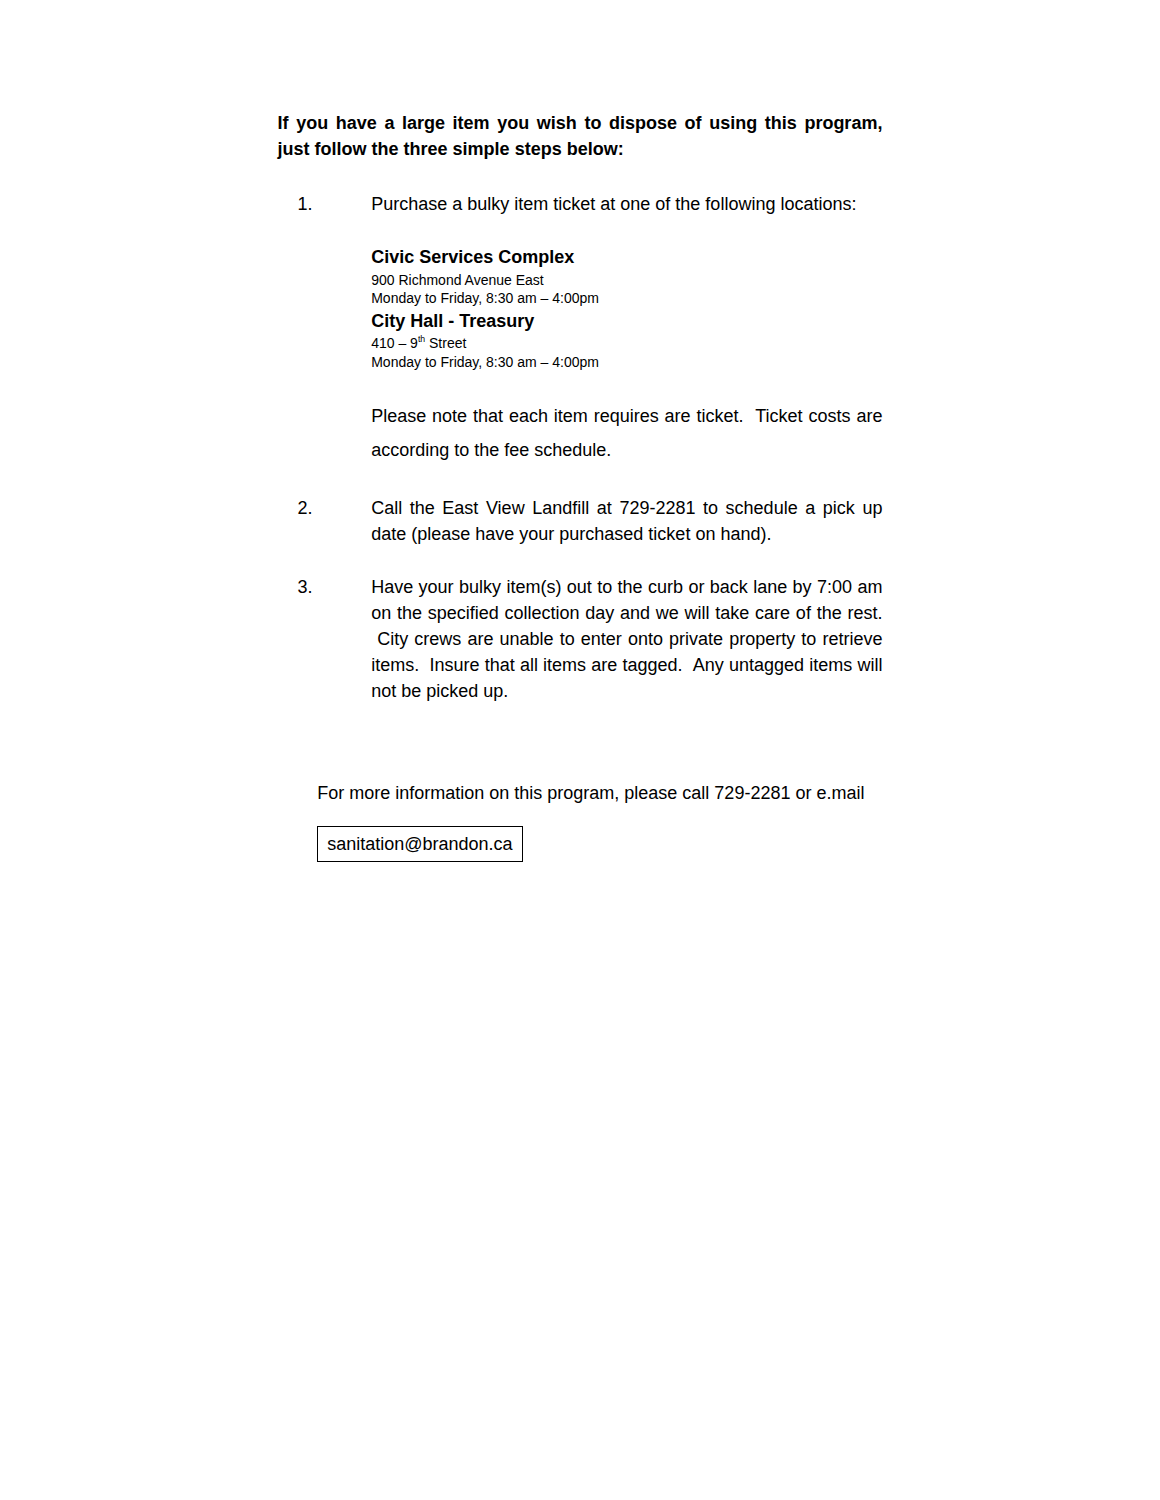If you have a large item you wish to dispose of using this program, just follow the three simple steps below:
1.
Purchase a bulky item ticket at one of the following locations:
Civic Services Complex
900 Richmond Avenue East
Monday to Friday, 8:30 am – 4:00pm
City Hall - Treasury
410 – 9th Street
Monday to Friday, 8:30 am – 4:00pm
Please note that each item requires are ticket. Ticket costs are according to the fee schedule.
2.
Call the East View Landfill at 729-2281 to schedule a pick up date (please have your purchased ticket on hand).
3.
Have your bulky item(s) out to the curb or back lane by 7:00 am on the specified collection day and we will take care of the rest. City crews are unable to enter onto private property to retrieve items. Insure that all items are tagged. Any untagged items will not be picked up.
For more information on this program, please call 729-2281 or e.mail
sanitation@brandon.ca